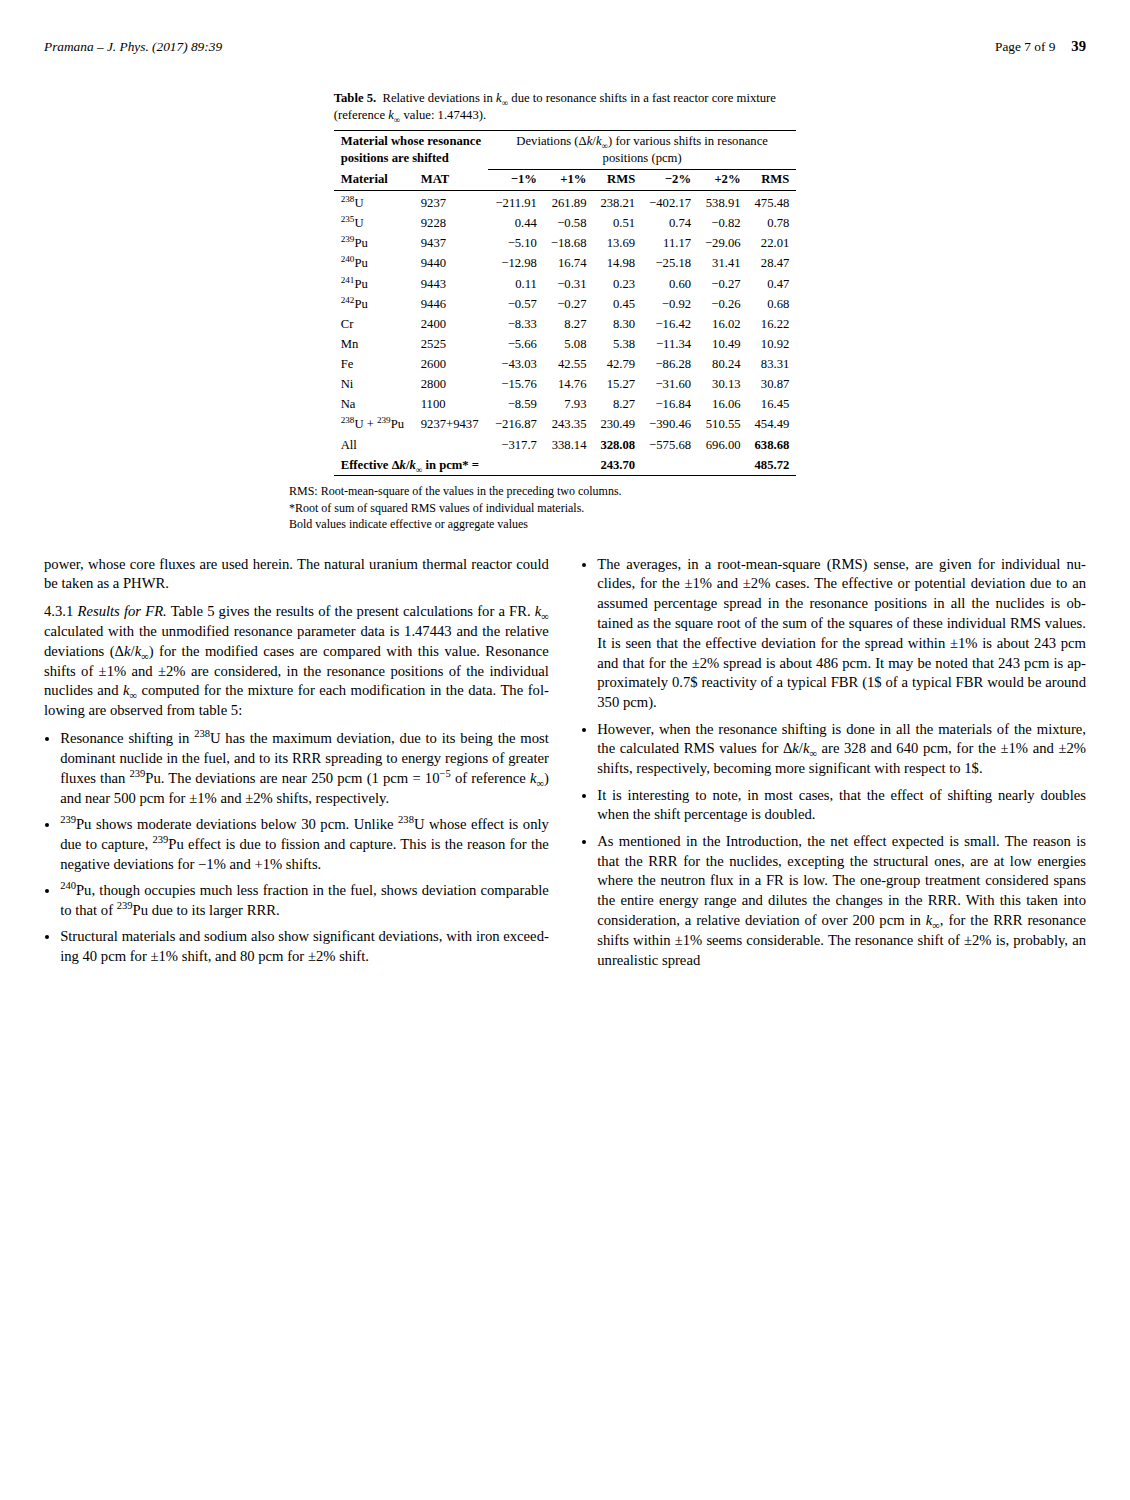Pramana – J. Phys. (2017) 89:39
Page 7 of 9 39
Table 5. Relative deviations in k ∞ due to resonance shifts in a fast reactor core mixture (reference k ∞ value: 1.47443).
| Material whose resonance positions are shifted | Deviations (Δ k / k ∞ ) for various shifts in resonance positions (pcm) |
| --- | --- |
| Material | MAT | −1% | +1% | RMS | −2% | +2% | RMS |
| 238 U | 9237 | −211.91 | 261.89 | 238.21 | −402.17 | 538.91 | 475.48 |
| 235 U | 9228 | 0.44 | −0.58 | 0.51 | 0.74 | −0.82 | 0.78 |
| 239 Pu | 9437 | −5.10 | −18.68 | 13.69 | 11.17 | −29.06 | 22.01 |
| 240 Pu | 9440 | −12.98 | 16.74 | 14.98 | −25.18 | 31.41 | 28.47 |
| 241 Pu | 9443 | 0.11 | −0.31 | 0.23 | 0.60 | −0.27 | 0.47 |
| 242 Pu | 9446 | −0.57 | −0.27 | 0.45 | −0.92 | −0.26 | 0.68 |
| Cr | 2400 | −8.33 | 8.27 | 8.30 | −16.42 | 16.02 | 16.22 |
| Mn | 2525 | −5.66 | 5.08 | 5.38 | −11.34 | 10.49 | 10.92 |
| Fe | 2600 | −43.03 | 42.55 | 42.79 | −86.28 | 80.24 | 83.31 |
| Ni | 2800 | −15.76 | 14.76 | 15.27 | −31.60 | 30.13 | 30.87 |
| Na | 1100 | −8.59 | 7.93 | 8.27 | −16.84 | 16.06 | 16.45 |
| 238 U + 239 Pu | 9237+9437 | −216.87 | 243.35 | 230.49 | −390.46 | 510.55 | 454.49 |
| All | | −317.7 | 338.14 | 328.08 | −575.68 | 696.00 | 638.68 |
| Effective Δ k / k ∞ in pcm* = | | | 243.70 | | | 485.72 |
RMS: Root-mean-square of the values in the preceding two columns.
*Root of sum of squared RMS values of individual materials.
Bold values indicate effective or aggregate values
power, whose core fluxes are used herein. The natural uranium thermal reactor could be taken as a PHWR.
4.3.1 Results for FR.
Table 5 gives the results of the present calculations for a FR. k∞ calculated with the unmodified resonance parameter data is 1.47443 and the relative deviations (Δk/k∞) for the modified cases are compared with this value. Resonance shifts of ±1% and ±2% are considered, in the resonance positions of the individual nuclides and k∞ computed for the mixture for each modification in the data. The following are observed from table 5:
Resonance shifting in 238U has the maximum deviation, due to its being the most dominant nuclide in the fuel, and to its RRR spreading to energy regions of greater fluxes than 239Pu. The deviations are near 250 pcm (1 pcm = 10−5 of reference k∞) and near 500 pcm for ±1% and ±2% shifts, respectively.
239Pu shows moderate deviations below 30 pcm. Unlike 238U whose effect is only due to capture, 239Pu effect is due to fission and capture. This is the reason for the negative deviations for −1% and +1% shifts.
240Pu, though occupies much less fraction in the fuel, shows deviation comparable to that of 239Pu due to its larger RRR.
Structural materials and sodium also show significant deviations, with iron exceeding 40 pcm for ±1% shift, and 80 pcm for ±2% shift.
The averages, in a root-mean-square (RMS) sense, are given for individual nuclides, for the ±1% and ±2% cases. The effective or potential deviation due to an assumed percentage spread in the resonance positions in all the nuclides is obtained as the square root of the sum of the squares of these individual RMS values. It is seen that the effective deviation for the spread within ±1% is about 243 pcm and that for the ±2% spread is about 486 pcm. It may be noted that 243 pcm is approximately 0.7$ reactivity of a typical FBR (1$ of a typical FBR would be around 350 pcm).
However, when the resonance shifting is done in all the materials of the mixture, the calculated RMS values for Δk/k∞ are 328 and 640 pcm, for the ±1% and ±2% shifts, respectively, becoming more significant with respect to 1$.
It is interesting to note, in most cases, that the effect of shifting nearly doubles when the shift percentage is doubled.
As mentioned in the Introduction, the net effect expected is small. The reason is that the RRR for the nuclides, excepting the structural ones, are at low energies where the neutron flux in a FR is low. The one-group treatment considered spans the entire energy range and dilutes the changes in the RRR. With this taken into consideration, a relative deviation of over 200 pcm in k∞, for the RRR resonance shifts within ±1% seems considerable. The resonance shift of ±2% is, probably, an unrealistic spread